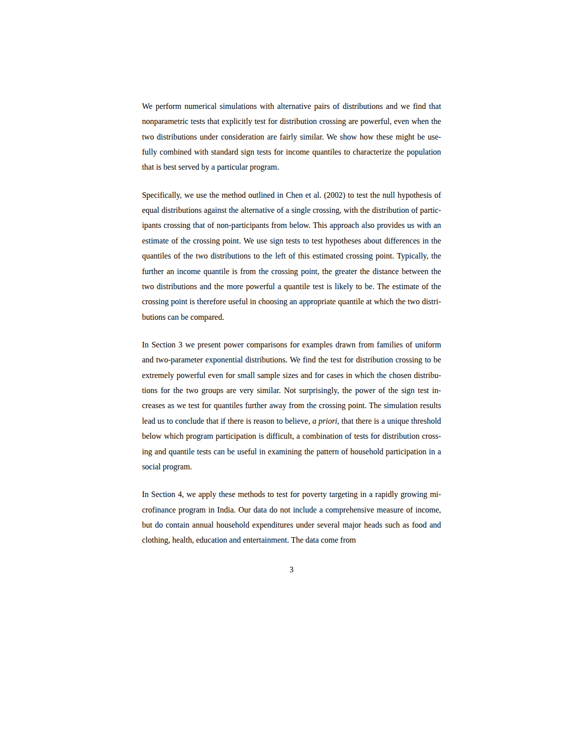We perform numerical simulations with alternative pairs of distributions and we find that nonparametric tests that explicitly test for distribution crossing are powerful, even when the two distributions under consideration are fairly similar. We show how these might be usefully combined with standard sign tests for income quantiles to characterize the population that is best served by a particular program.
Specifically, we use the method outlined in Chen et al. (2002) to test the null hypothesis of equal distributions against the alternative of a single crossing, with the distribution of participants crossing that of non-participants from below. This approach also provides us with an estimate of the crossing point. We use sign tests to test hypotheses about differences in the quantiles of the two distributions to the left of this estimated crossing point. Typically, the further an income quantile is from the crossing point, the greater the distance between the two distributions and the more powerful a quantile test is likely to be. The estimate of the crossing point is therefore useful in choosing an appropriate quantile at which the two distributions can be compared.
In Section 3 we present power comparisons for examples drawn from families of uniform and two-parameter exponential distributions. We find the test for distribution crossing to be extremely powerful even for small sample sizes and for cases in which the chosen distributions for the two groups are very similar. Not surprisingly, the power of the sign test increases as we test for quantiles further away from the crossing point. The simulation results lead us to conclude that if there is reason to believe, a priori, that there is a unique threshold below which program participation is difficult, a combination of tests for distribution crossing and quantile tests can be useful in examining the pattern of household participation in a social program.
In Section 4, we apply these methods to test for poverty targeting in a rapidly growing microfinance program in India. Our data do not include a comprehensive measure of income, but do contain annual household expenditures under several major heads such as food and clothing, health, education and entertainment. The data come from
3